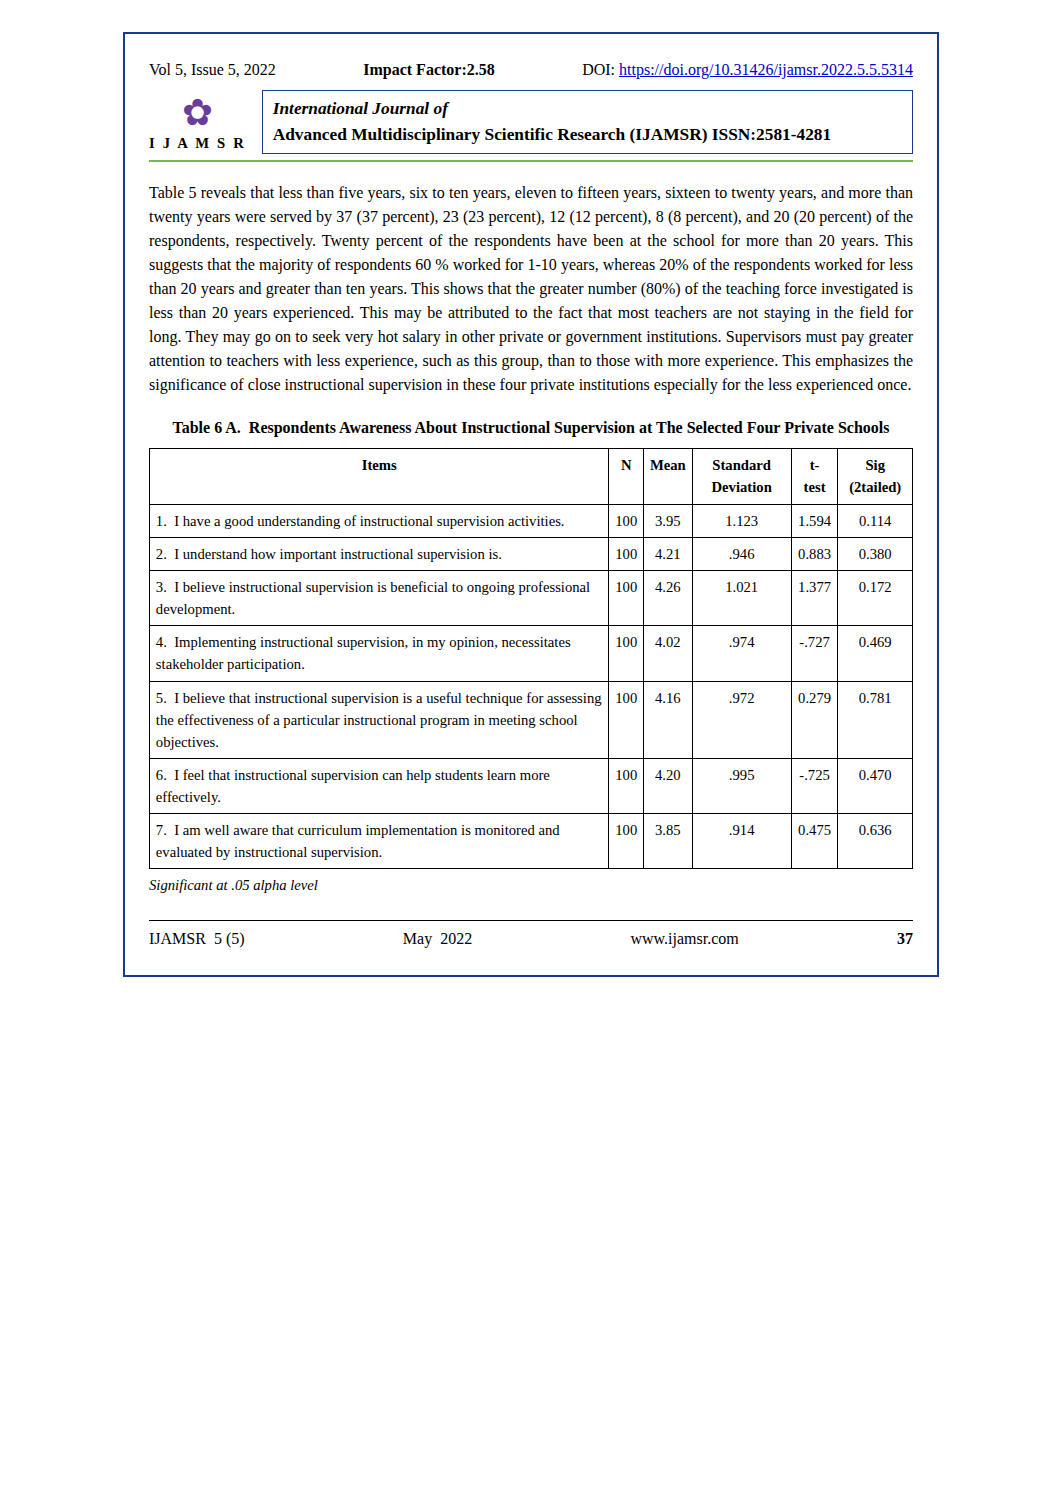Vol 5, Issue 5, 2022 Impact Factor:2.58 DOI: https://doi.org/10.31426/ijamsr.2022.5.5.5314
✿ I J A M S R
International Journal of
Advanced Multidisciplinary Scientific Research (IJAMSR) ISSN:2581-4281
Table 5 reveals that less than five years, six to ten years, eleven to fifteen years, sixteen to twenty years, and more than twenty years were served by 37 (37 percent), 23 (23 percent), 12 (12 percent), 8 (8 percent), and 20 (20 percent) of the respondents, respectively. Twenty percent of the respondents have been at the school for more than 20 years. This suggests that the majority of respondents 60 % worked for 1-10 years, whereas 20% of the respondents worked for less than 20 years and greater than ten years. This shows that the greater number (80%) of the teaching force investigated is less than 20 years experienced. This may be attributed to the fact that most teachers are not staying in the field for long. They may go on to seek very hot salary in other private or government institutions. Supervisors must pay greater attention to teachers with less experience, such as this group, than to those with more experience. This emphasizes the significance of close instructional supervision in these four private institutions especially for the less experienced once.
Table 6 A. Respondents Awareness About Instructional Supervision at The Selected Four Private Schools
| Items | N | Mean | Standard Deviation | t- test | Sig (2tailed) |
| --- | --- | --- | --- | --- | --- |
| 1. I have a good understanding of instructional supervision activities. | 100 | 3.95 | 1.123 | 1.594 | 0.114 |
| 2. I understand how important instructional supervision is. | 100 | 4.21 | .946 | 0.883 | 0.380 |
| 3. I believe instructional supervision is beneficial to ongoing professional development. | 100 | 4.26 | 1.021 | 1.377 | 0.172 |
| 4. Implementing instructional supervision, in my opinion, necessitates stakeholder participation. | 100 | 4.02 | .974 | -.727 | 0.469 |
| 5. I believe that instructional supervision is a useful technique for assessing the effectiveness of a particular instructional program in meeting school objectives. | 100 | 4.16 | .972 | 0.279 | 0.781 |
| 6. I feel that instructional supervision can help students learn more effectively. | 100 | 4.20 | .995 | -.725 | 0.470 |
| 7. I am well aware that curriculum implementation is monitored and evaluated by instructional supervision. | 100 | 3.85 | .914 | 0.475 | 0.636 |
Significant at .05 alpha level
IJAMSR 5 (5) May 2022 www.ijamsr.com 37